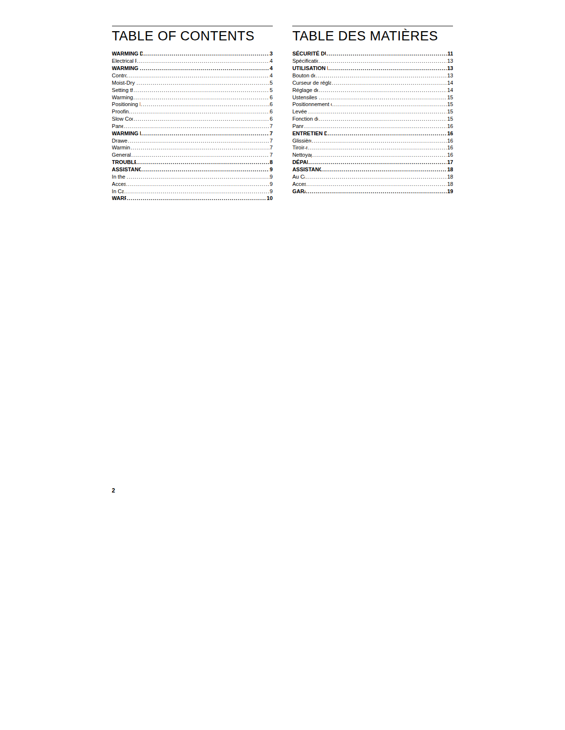TABLE OF CONTENTS
Warming Drawer Safety ..................................................................................................................................................... 3
Electrical Requirements ..................................................................................................................................................... 4
Warming Drawer Use ..................................................................................................................................................... 4
Control Knob ..................................................................................................................................................... 4
Moist-Dry Slide Control ..................................................................................................................................................... 5
Setting the Controls ..................................................................................................................................................... 5
Warming Cookware ..................................................................................................................................................... 6
Positioning Racks and Pans ..................................................................................................................................................... 6
Proofing Bread ..................................................................................................................................................... 6
Slow Cook Function ..................................................................................................................................................... 6
Panel Kits ..................................................................................................................................................... 7
Warming Drawer Care ..................................................................................................................................................... 7
Drawer Slides ..................................................................................................................................................... 7
Warming Drawer ..................................................................................................................................................... 7
General Cleaning ..................................................................................................................................................... 7
Troubleshooting ..................................................................................................................................................... 8
Assistance or Service ..................................................................................................................................................... 9
In the U.S.A. ..................................................................................................................................................... 9
Accessories ..................................................................................................................................................... 9
In Canada ..................................................................................................................................................... 9
Warranty ..................................................................................................................................................... 10
TABLE DES MATIÈRES
Sécurité du tiroir-réchaud ..................................................................................................................................................... 11
Spécifications électriques ..................................................................................................................................................... 13
Utilisation du tiroir-réchaud ..................................................................................................................................................... 13
Bouton de commande ..................................................................................................................................................... 13
Curseur de réglage Moist-Dry (humide-sec) ..................................................................................................................................................... 14
Réglage des commandes ..................................................................................................................................................... 14
Ustensiles de réchauffage ..................................................................................................................................................... 15
Positionnement des grilles et des ustensiles ..................................................................................................................................................... 15
Levée du pain ..................................................................................................................................................... 15
Fonction de cuisson lente ..................................................................................................................................................... 15
Panneaux ..................................................................................................................................................... 16
Entretien du tiroir-réchaud ..................................................................................................................................................... 16
Glissières du tiroir ..................................................................................................................................................... 16
Tiroir-réchaud ..................................................................................................................................................... 16
Nettoyage général ..................................................................................................................................................... 16
Dépannage ..................................................................................................................................................... 17
Assistance ou service ..................................................................................................................................................... 18
Au Canada ..................................................................................................................................................... 18
Accessoires ..................................................................................................................................................... 18
Garantie ..................................................................................................................................................... 19
2